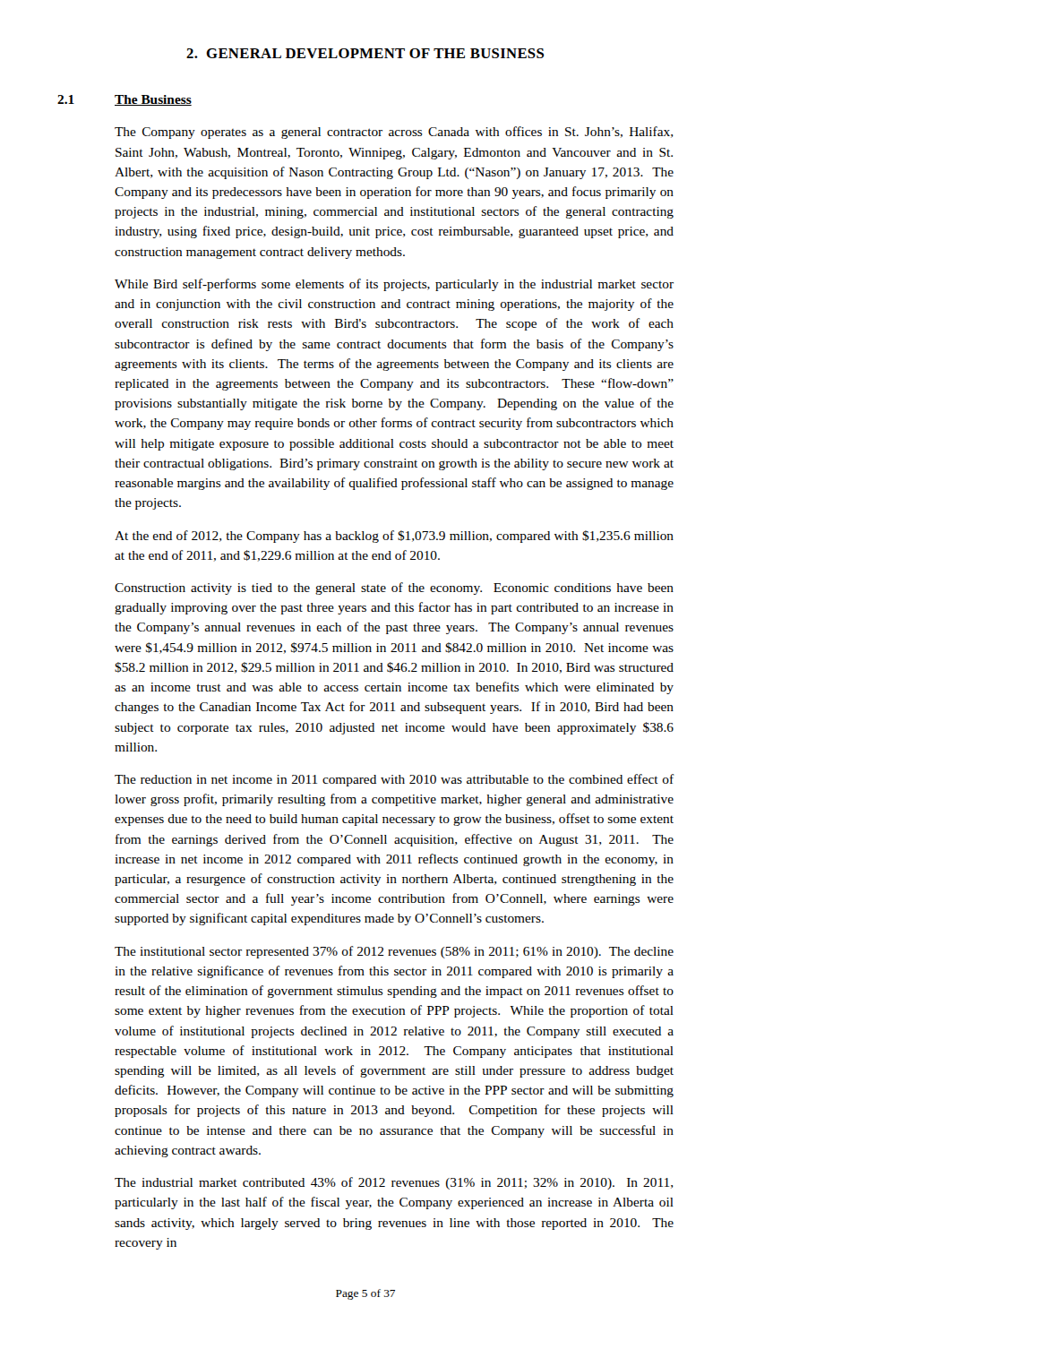2. GENERAL DEVELOPMENT OF THE BUSINESS
2.1
The Business
The Company operates as a general contractor across Canada with offices in St. John’s, Halifax, Saint John, Wabush, Montreal, Toronto, Winnipeg, Calgary, Edmonton and Vancouver and in St. Albert, with the acquisition of Nason Contracting Group Ltd. (“Nason”) on January 17, 2013. The Company and its predecessors have been in operation for more than 90 years, and focus primarily on projects in the industrial, mining, commercial and institutional sectors of the general contracting industry, using fixed price, design-build, unit price, cost reimbursable, guaranteed upset price, and construction management contract delivery methods.
While Bird self-performs some elements of its projects, particularly in the industrial market sector and in conjunction with the civil construction and contract mining operations, the majority of the overall construction risk rests with Bird's subcontractors. The scope of the work of each subcontractor is defined by the same contract documents that form the basis of the Company’s agreements with its clients. The terms of the agreements between the Company and its clients are replicated in the agreements between the Company and its subcontractors. These “flow-down” provisions substantially mitigate the risk borne by the Company. Depending on the value of the work, the Company may require bonds or other forms of contract security from subcontractors which will help mitigate exposure to possible additional costs should a subcontractor not be able to meet their contractual obligations. Bird’s primary constraint on growth is the ability to secure new work at reasonable margins and the availability of qualified professional staff who can be assigned to manage the projects.
At the end of 2012, the Company has a backlog of $1,073.9 million, compared with $1,235.6 million at the end of 2011, and $1,229.6 million at the end of 2010.
Construction activity is tied to the general state of the economy. Economic conditions have been gradually improving over the past three years and this factor has in part contributed to an increase in the Company’s annual revenues in each of the past three years. The Company’s annual revenues were $1,454.9 million in 2012, $974.5 million in 2011 and $842.0 million in 2010. Net income was $58.2 million in 2012, $29.5 million in 2011 and $46.2 million in 2010. In 2010, Bird was structured as an income trust and was able to access certain income tax benefits which were eliminated by changes to the Canadian Income Tax Act for 2011 and subsequent years. If in 2010, Bird had been subject to corporate tax rules, 2010 adjusted net income would have been approximately $38.6 million.
The reduction in net income in 2011 compared with 2010 was attributable to the combined effect of lower gross profit, primarily resulting from a competitive market, higher general and administrative expenses due to the need to build human capital necessary to grow the business, offset to some extent from the earnings derived from the O’Connell acquisition, effective on August 31, 2011. The increase in net income in 2012 compared with 2011 reflects continued growth in the economy, in particular, a resurgence of construction activity in northern Alberta, continued strengthening in the commercial sector and a full year’s income contribution from O’Connell, where earnings were supported by significant capital expenditures made by O’Connell’s customers.
The institutional sector represented 37% of 2012 revenues (58% in 2011; 61% in 2010). The decline in the relative significance of revenues from this sector in 2011 compared with 2010 is primarily a result of the elimination of government stimulus spending and the impact on 2011 revenues offset to some extent by higher revenues from the execution of PPP projects. While the proportion of total volume of institutional projects declined in 2012 relative to 2011, the Company still executed a respectable volume of institutional work in 2012. The Company anticipates that institutional spending will be limited, as all levels of government are still under pressure to address budget deficits. However, the Company will continue to be active in the PPP sector and will be submitting proposals for projects of this nature in 2013 and beyond. Competition for these projects will continue to be intense and there can be no assurance that the Company will be successful in achieving contract awards.
The industrial market contributed 43% of 2012 revenues (31% in 2011; 32% in 2010). In 2011, particularly in the last half of the fiscal year, the Company experienced an increase in Alberta oil sands activity, which largely served to bring revenues in line with those reported in 2010. The recovery in
Page 5 of 37